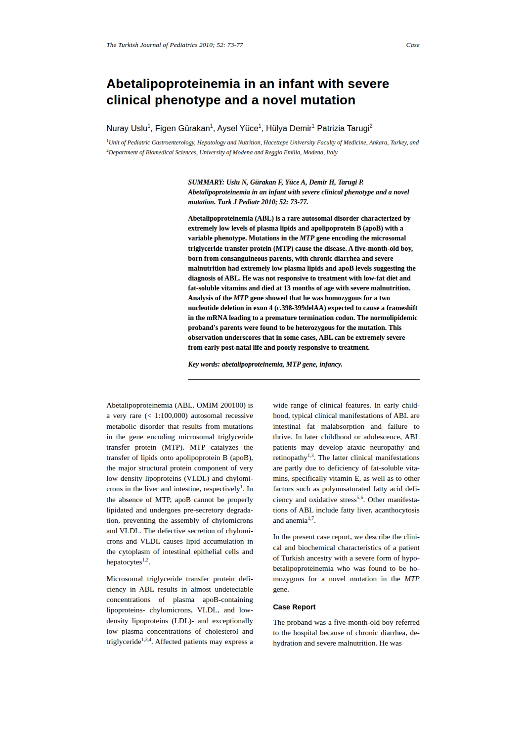The Turkish Journal of Pediatrics 2010; 52: 73-77
Case
Abetalipoproteinemia in an infant with severe clinical phenotype and a novel mutation
Nuray Uslu1, Figen Gürakan1, Aysel Yüce1, Hülya Demir1 Patrizia Tarugi2
1Unit of Pediatric Gastroenterology, Hepatology and Nutrition, Hacettepe University Faculty of Medicine, Ankara, Turkey, and 2Department of Biomedical Sciences, University of Modena and Reggio Emilia, Modena, Italy
SUMMARY: Uslu N, Gürakan F, Yüce A, Demir H, Tarugi P. Abetalipoproteinemia in an infant with severe clinical phenotype and a novel mutation. Turk J Pediatr 2010; 52: 73-77.
Abetalipoproteinemia (ABL) is a rare autosomal disorder characterized by extremely low levels of plasma lipids and apolipoprotein B (apoB) with a variable phenotype. Mutations in the MTP gene encoding the microsomal triglyceride transfer protein (MTP) cause the disease. A five-month-old boy, born from consanguineous parents, with chronic diarrhea and severe malnutrition had extremely low plasma lipids and apoB levels suggesting the diagnosis of ABL. He was not responsive to treatment with low-fat diet and fat-soluble vitamins and died at 13 months of age with severe malnutrition. Analysis of the MTP gene showed that he was homozygous for a two nucleotide deletion in exon 4 (c.398-399delAA) expected to cause a frameshift in the mRNA leading to a premature termination codon. The normolipidemic proband's parents were found to be heterozygous for the mutation. This observation underscores that in some cases, ABL can be extremely severe from early post-natal life and poorly responsive to treatment.
Key words: abetalipoproteinemia, MTP gene, infancy.
Abetalipoproteinemia (ABL, OMIM 200100) is a very rare (< 1:100,000) autosomal recessive metabolic disorder that results from mutations in the gene encoding microsomal triglyceride transfer protein (MTP). MTP catalyzes the transfer of lipids onto apolipoprotein B (apoB), the major structural protein component of very low density lipoproteins (VLDL) and chylomicrons in the liver and intestine, respectively1. In the absence of MTP, apoB cannot be properly lipidated and undergoes pre-secretory degradation, preventing the assembly of chylomicrons and VLDL. The defective secretion of chylomicrons and VLDL causes lipid accumulation in the cytoplasm of intestinal epithelial cells and hepatocytes1,2.
Microsomal triglyceride transfer protein deficiency in ABL results in almost undetectable concentrations of plasma apoB-containing lipoproteins- chylomicrons, VLDL, and low-density lipoproteins (LDL)- and exceptionally low plasma concentrations of cholesterol and triglyceride1,3,4. Affected patients may express a wide range of clinical features. In early childhood, typical clinical manifestations of ABL are intestinal fat malabsorption and failure to thrive. In later childhood or adolescence, ABL patients may develop ataxic neuropathy and retinopathy1,3. The latter clinical manifestations are partly due to deficiency of fat-soluble vitamins, specifically vitamin E, as well as to other factors such as polyunsaturated fatty acid deficiency and oxidative stress5,6. Other manifestations of ABL include fatty liver, acanthocytosis and anemia1,7.
In the present case report, we describe the clinical and biochemical characteristics of a patient of Turkish ancestry with a severe form of hypobetalipoproteinemia who was found to be homozygous for a novel mutation in the MTP gene.
Case Report
The proband was a five-month-old boy referred to the hospital because of chronic diarrhea, dehydration and severe malnutrition. He was